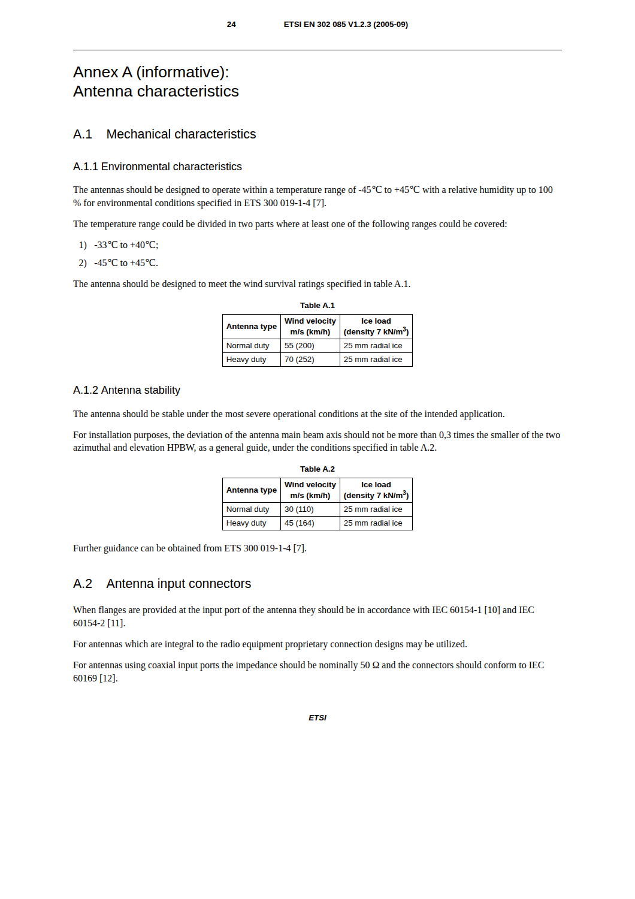24 ETSI EN 302 085 V1.2.3 (2005-09)
Annex A (informative): Antenna characteristics
A.1 Mechanical characteristics
A.1.1 Environmental characteristics
The antennas should be designed to operate within a temperature range of -45℃ to +45℃ with a relative humidity up to 100 % for environmental conditions specified in ETS 300 019-1-4 [7].
The temperature range could be divided in two parts where at least one of the following ranges could be covered:
1)-33℃ to +40℃;
2)-45℃ to +45℃.
The antenna should be designed to meet the wind survival ratings specified in table A.1.
Table A.1
| Antenna type | Wind velocity m/s (km/h) | Ice load (density 7 kN/m 3 ) |
| --- | --- | --- |
| Normal duty | 55 (200) | 25 mm radial ice |
| Heavy duty | 70 (252) | 25 mm radial ice |
A.1.2 Antenna stability
The antenna should be stable under the most severe operational conditions at the site of the intended application.
For installation purposes, the deviation of the antenna main beam axis should not be more than 0,3 times the smaller of the two azimuthal and elevation HPBW, as a general guide, under the conditions specified in table A.2.
Table A.2
| Antenna type | Wind velocity m/s (km/h) | Ice load (density 7 kN/m 3 ) |
| --- | --- | --- |
| Normal duty | 30 (110) | 25 mm radial ice |
| Heavy duty | 45 (164) | 25 mm radial ice |
Further guidance can be obtained from ETS 300 019-1-4 [7].
A.2 Antenna input connectors
When flanges are provided at the input port of the antenna they should be in accordance with IEC 60154-1 [10] and IEC 60154-2 [11].
For antennas which are integral to the radio equipment proprietary connection designs may be utilized.
For antennas using coaxial input ports the impedance should be nominally 50 Ω and the connectors should conform to IEC 60169 [12].
ETSI